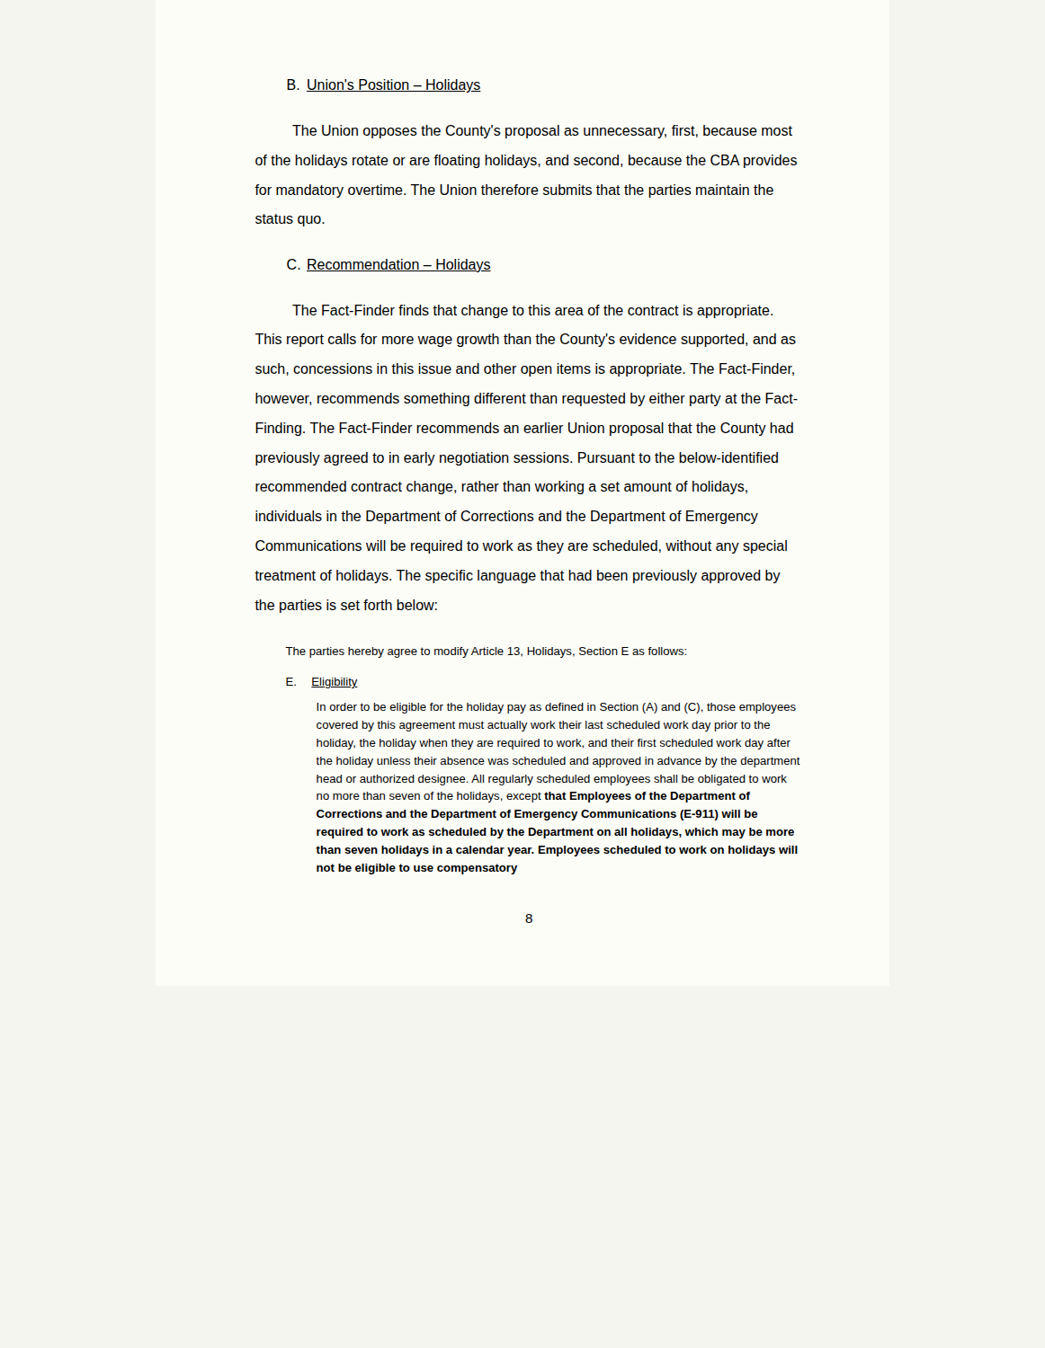B. Union's Position – Holidays
The Union opposes the County's proposal as unnecessary, first, because most of the holidays rotate or are floating holidays, and second, because the CBA provides for mandatory overtime. The Union therefore submits that the parties maintain the status quo.
C. Recommendation – Holidays
The Fact-Finder finds that change to this area of the contract is appropriate. This report calls for more wage growth than the County's evidence supported, and as such, concessions in this issue and other open items is appropriate. The Fact-Finder, however, recommends something different than requested by either party at the Fact-Finding. The Fact-Finder recommends an earlier Union proposal that the County had previously agreed to in early negotiation sessions. Pursuant to the below-identified recommended contract change, rather than working a set amount of holidays, individuals in the Department of Corrections and the Department of Emergency Communications will be required to work as they are scheduled, without any special treatment of holidays. The specific language that had been previously approved by the parties is set forth below:
The parties hereby agree to modify Article 13, Holidays, Section E as follows:
E. Eligibility
In order to be eligible for the holiday pay as defined in Section (A) and (C), those employees covered by this agreement must actually work their last scheduled work day prior to the holiday, the holiday when they are required to work, and their first scheduled work day after the holiday unless their absence was scheduled and approved in advance by the department head or authorized designee. All regularly scheduled employees shall be obligated to work no more than seven of the holidays, except that Employees of the Department of Corrections and the Department of Emergency Communications (E-911) will be required to work as scheduled by the Department on all holidays, which may be more than seven holidays in a calendar year. Employees scheduled to work on holidays will not be eligible to use compensatory
8